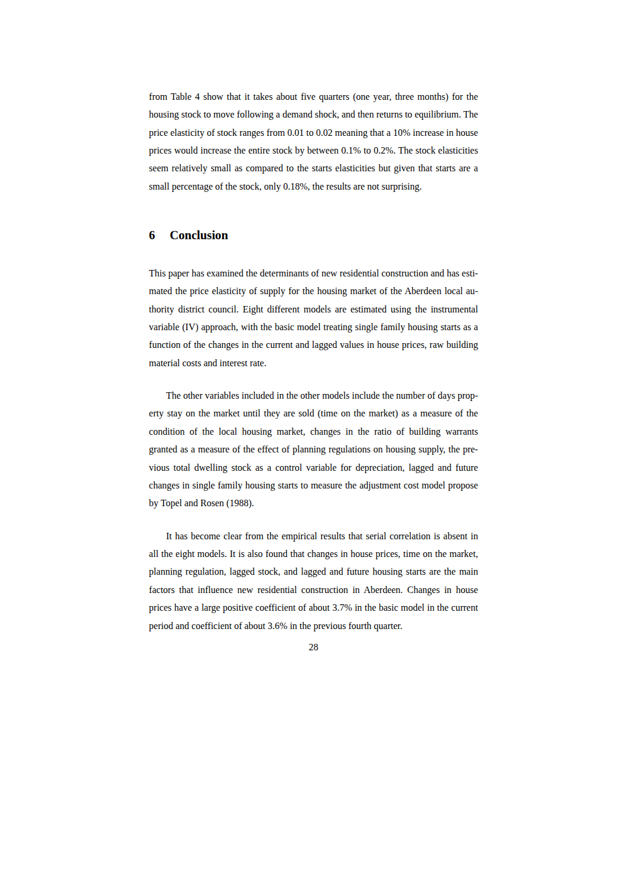from Table 4 show that it takes about five quarters (one year, three months) for the housing stock to move following a demand shock, and then returns to equilibrium. The price elasticity of stock ranges from 0.01 to 0.02 meaning that a 10% increase in house prices would increase the entire stock by between 0.1% to 0.2%. The stock elasticities seem relatively small as compared to the starts elasticities but given that starts are a small percentage of the stock, only 0.18%, the results are not surprising.
6 Conclusion
This paper has examined the determinants of new residential construction and has estimated the price elasticity of supply for the housing market of the Aberdeen local authority district council. Eight different models are estimated using the instrumental variable (IV) approach, with the basic model treating single family housing starts as a function of the changes in the current and lagged values in house prices, raw building material costs and interest rate.
The other variables included in the other models include the number of days property stay on the market until they are sold (time on the market) as a measure of the condition of the local housing market, changes in the ratio of building warrants granted as a measure of the effect of planning regulations on housing supply, the previous total dwelling stock as a control variable for depreciation, lagged and future changes in single family housing starts to measure the adjustment cost model propose by Topel and Rosen (1988).
It has become clear from the empirical results that serial correlation is absent in all the eight models. It is also found that changes in house prices, time on the market, planning regulation, lagged stock, and lagged and future housing starts are the main factors that influence new residential construction in Aberdeen. Changes in house prices have a large positive coefficient of about 3.7% in the basic model in the current period and coefficient of about 3.6% in the previous fourth quarter.
28